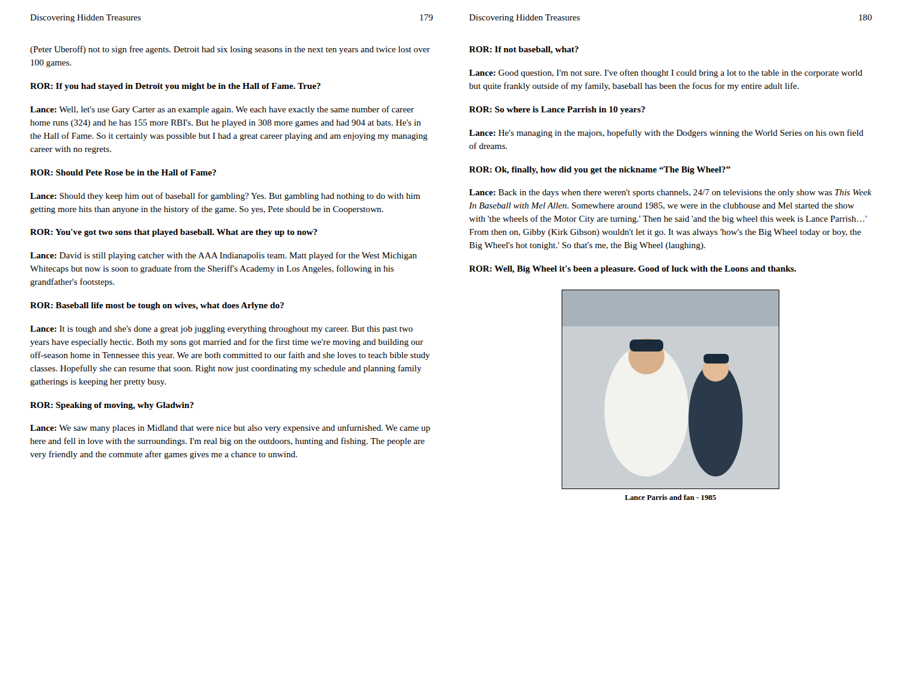Discovering Hidden Treasures 179
(Peter Uberoff) not to sign free agents. Detroit had six losing seasons in the next ten years and twice lost over 100 games.
ROR: If you had stayed in Detroit you might be in the Hall of Fame. True?
Lance: Well, let's use Gary Carter as an example again. We each have exactly the same number of career home runs (324) and he has 155 more RBI's. But he played in 308 more games and had 904 at bats. He's in the Hall of Fame. So it certainly was possible but I had a great career playing and am enjoying my managing career with no regrets.
ROR: Should Pete Rose be in the Hall of Fame?
Lance: Should they keep him out of baseball for gambling? Yes. But gambling had nothing to do with him getting more hits than anyone in the history of the game. So yes, Pete should be in Cooperstown.
ROR: You've got two sons that played baseball. What are they up to now?
Lance: David is still playing catcher with the AAA Indianapolis team. Matt played for the West Michigan Whitecaps but now is soon to graduate from the Sheriff's Academy in Los Angeles, following in his grandfather's footsteps.
ROR: Baseball life most be tough on wives, what does Arlyne do?
Lance: It is tough and she's done a great job juggling everything throughout my career. But this past two years have especially hectic. Both my sons got married and for the first time we're moving and building our off-season home in Tennessee this year. We are both committed to our faith and she loves to teach bible study classes. Hopefully she can resume that soon. Right now just coordinating my schedule and planning family gatherings is keeping her pretty busy.
ROR: Speaking of moving, why Gladwin?
Lance: We saw many places in Midland that were nice but also very expensive and unfurnished. We came up here and fell in love with the surroundings. I'm real big on the outdoors, hunting and fishing. The people are very friendly and the commute after games gives me a chance to unwind.
Discovering Hidden Treasures 180
ROR: If not baseball, what?
Lance: Good question, I'm not sure. I've often thought I could bring a lot to the table in the corporate world but quite frankly outside of my family, baseball has been the focus for my entire adult life.
ROR: So where is Lance Parrish in 10 years?
Lance: He's managing in the majors, hopefully with the Dodgers winning the World Series on his own field of dreams.
ROR: Ok, finally, how did you get the nickname “The Big Wheel?”
Lance: Back in the days when there weren't sports channels, 24/7 on televisions the only show was This Week In Baseball with Mel Allen. Somewhere around 1985, we were in the clubhouse and Mel started the show with 'the wheels of the Motor City are turning.' Then he said 'and the big wheel this week is Lance Parrish…' From then on, Gibby (Kirk Gibson) wouldn't let it go. It was always 'how's the Big Wheel today or boy, the Big Wheel's hot tonight.' So that's me, the Big Wheel (laughing).
ROR: Well, Big Wheel it's been a pleasure. Good of luck with the Loons and thanks.
Lance Parris and fan - 1985